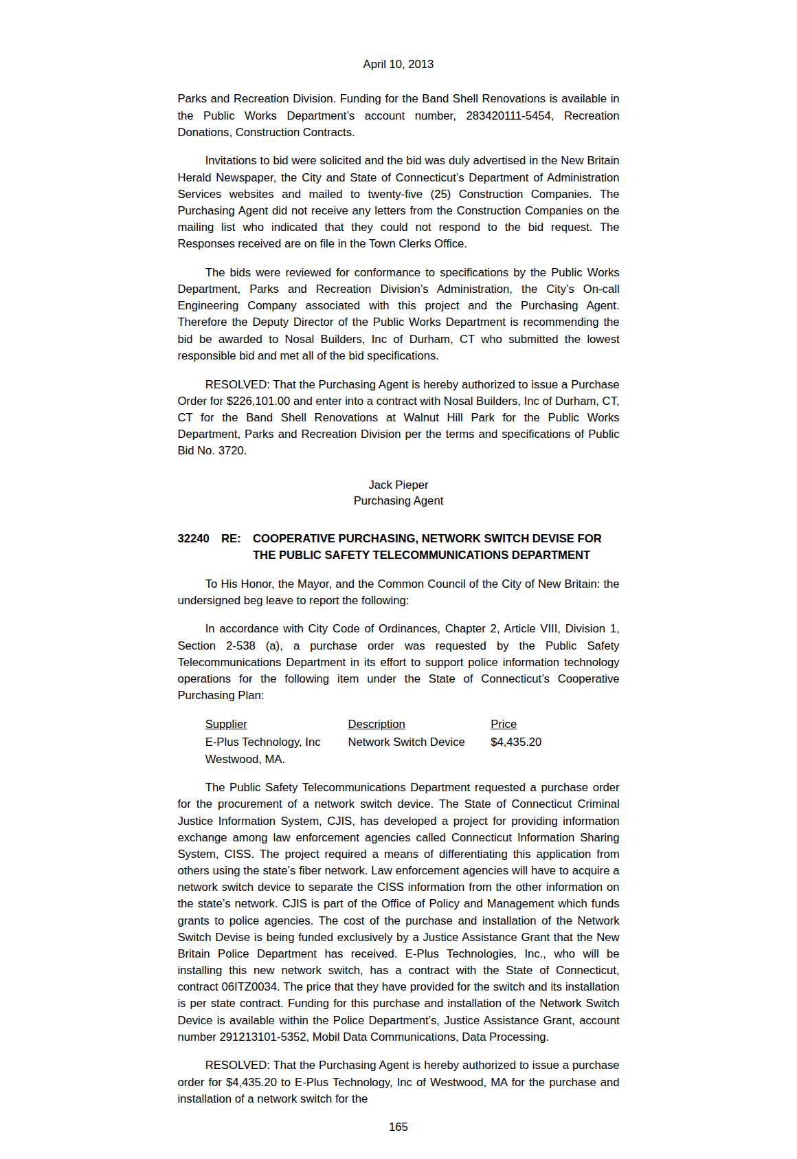April 10, 2013
Parks and Recreation Division. Funding for the Band Shell Renovations is available in the Public Works Department’s account number, 283420111-5454, Recreation Donations, Construction Contracts.
Invitations to bid were solicited and the bid was duly advertised in the New Britain Herald Newspaper, the City and State of Connecticut’s Department of Administration Services websites and mailed to twenty-five (25) Construction Companies. The Purchasing Agent did not receive any letters from the Construction Companies on the mailing list who indicated that they could not respond to the bid request. The Responses received are on file in the Town Clerks Office.
The bids were reviewed for conformance to specifications by the Public Works Department, Parks and Recreation Division’s Administration, the City’s On-call Engineering Company associated with this project and the Purchasing Agent. Therefore the Deputy Director of the Public Works Department is recommending the bid be awarded to Nosal Builders, Inc of Durham, CT who submitted the lowest responsible bid and met all of the bid specifications.
RESOLVED: That the Purchasing Agent is hereby authorized to issue a Purchase Order for $226,101.00 and enter into a contract with Nosal Builders, Inc of Durham, CT, CT for the Band Shell Renovations at Walnut Hill Park for the Public Works Department, Parks and Recreation Division per the terms and specifications of Public Bid No. 3720.
Jack Pieper Purchasing Agent
32240 RE: COOPERATIVE PURCHASING, NETWORK SWITCH DEVISE FOR THE PUBLIC SAFETY TELECOMMUNICATIONS DEPARTMENT
To His Honor, the Mayor, and the Common Council of the City of New Britain: the undersigned beg leave to report the following:
In accordance with City Code of Ordinances, Chapter 2, Article VIII, Division 1, Section 2-538 (a), a purchase order was requested by the Public Safety Telecommunications Department in its effort to support police information technology operations for the following item under the State of Connecticut’s Cooperative Purchasing Plan:
| Supplier | Description | Price |
| --- | --- | --- |
| E-Plus Technology, Inc | Network Switch Device | $4,435.20 |
| Westwood, MA. | | |
The Public Safety Telecommunications Department requested a purchase order for the procurement of a network switch device. The State of Connecticut Criminal Justice Information System, CJIS, has developed a project for providing information exchange among law enforcement agencies called Connecticut Information Sharing System, CISS. The project required a means of differentiating this application from others using the state’s fiber network. Law enforcement agencies will have to acquire a network switch device to separate the CISS information from the other information on the state’s network. CJIS is part of the Office of Policy and Management which funds grants to police agencies. The cost of the purchase and installation of the Network Switch Devise is being funded exclusively by a Justice Assistance Grant that the New Britain Police Department has received. E-Plus Technologies, Inc., who will be installing this new network switch, has a contract with the State of Connecticut, contract 06ITZ0034. The price that they have provided for the switch and its installation is per state contract. Funding for this purchase and installation of the Network Switch Device is available within the Police Department’s, Justice Assistance Grant, account number 291213101-5352, Mobil Data Communications, Data Processing.
RESOLVED: That the Purchasing Agent is hereby authorized to issue a purchase order for $4,435.20 to E-Plus Technology, Inc of Westwood, MA for the purchase and installation of a network switch for the
165